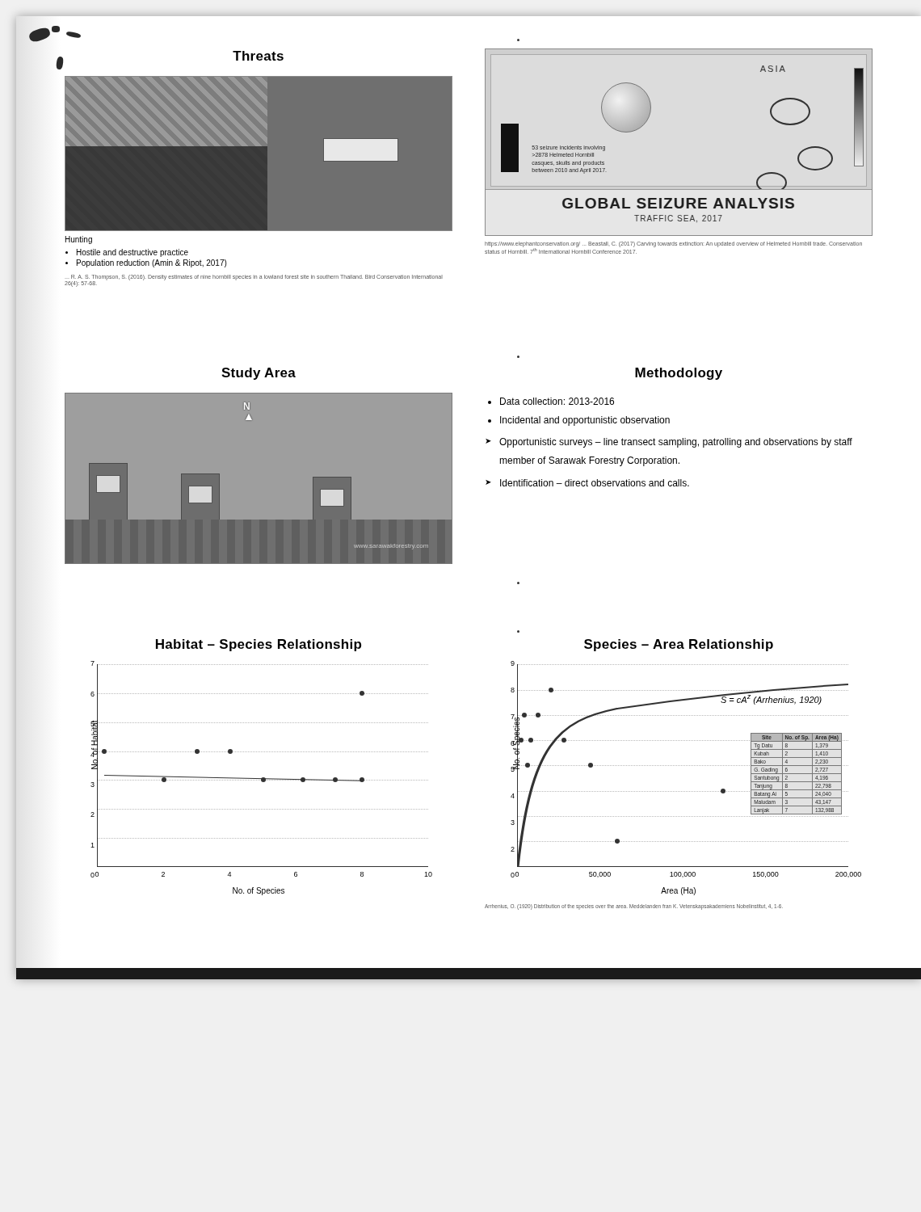Threats
Hunting
Hostile and destructive practice
Population reduction (Amin & Ripot, 2017)
... R. A. S. Thompson, S. (2016). Density estimates of nine hornbill species in a lowland forest site in southern Thailand. Bird Conservation International 26(4): 57-68.
ASIA
53 seizure incidents involving
>2878 Helmeted Hornbill
casques, skulls and products
between 2010 and April 2017.
GLOBAL SEIZURE ANALYSIS
TRAFFIC SEA, 2017
https://www.elephantconservation.org/ ... Beastall, C. (2017) Carving towards extinction: An updated overview of Helmeted Hornbill trade. Conservation status of Hornbill. 7th International Hornbill Conference 2017.
Study Area
N▲ www.sarawakforestry.com
Methodology
Data collection: 2013-2016
Incidental and opportunistic observation
Opportunistic surveys – line transect sampling, patrolling and observations by staff member of Sarawak Forestry Corporation.
Identification – direct observations and calls.
Habitat – Species Relationship
7 6 5 4 3 2 1 0
No. of Habitat
0 2 4 6 8 10
No. of Species
Species – Area Relationship
9 8 7 6 5 4 3 2 0
No. of Species
S = cAz (Arrhenius, 1920)
| Site | No. of Sp. | Area (Ha) |
| --- | --- | --- |
| Tg Datu | 8 | 1,379 |
| Kubah | 2 | 1,410 |
| Bako | 4 | 2,230 |
| G. Gading | 6 | 2,727 |
| Santubong | 2 | 4,196 |
| Tanjung | 8 | 22,798 |
| Batang Ai | 5 | 24,040 |
| Maludam | 3 | 43,147 |
| Lanjak | 7 | 132,988 |
0 50,000 100,000 150,000 200,000
Area (Ha)
Arrhenius, O. (1920) Distribution of the species over the area. Meddelanden fran K. Vetenskapsakademiens Nobelinstitut, 4, 1-6.